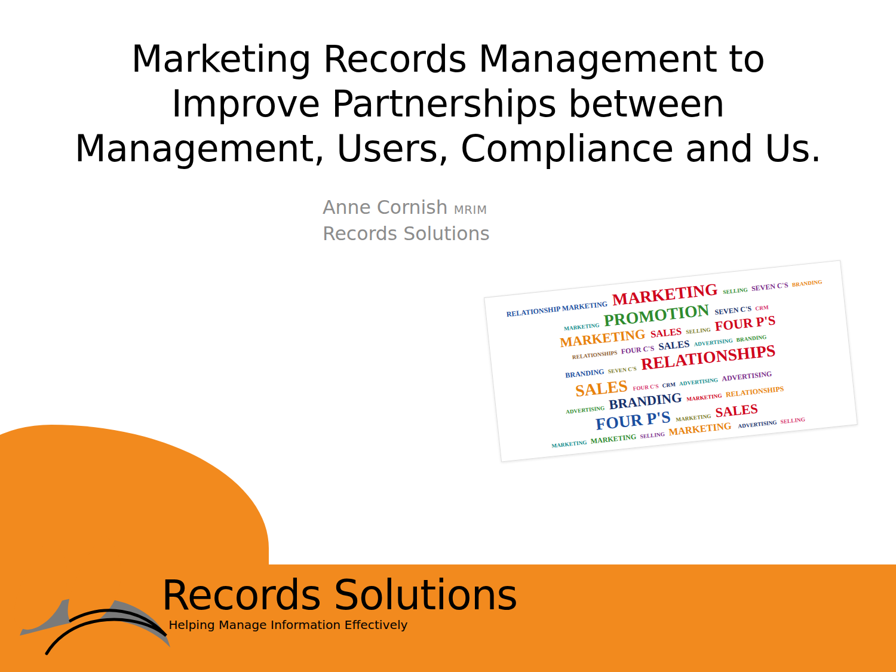Marketing Records Management to Improve Partnerships between Management, Users, Compliance and Us.
Anne Cornish MRIM
Records Solutions
RELATIONSHIP MARKETING MARKETING SELLING SEVEN C'S BRANDING MARKETING PROMOTION SEVEN C'S CRM MARKETING SALES SELLING FOUR P'S RELATIONSHIPS FOUR C'S SALES ADVERTISING BRANDING BRANDING SEVEN C'S RELATIONSHIPS SALES FOUR C'S CRM ADVERTISING ADVERTISING ADVERTISING BRANDING MARKETING RELATIONSHIPS FOUR P'S MARKETING SALES MARKETING MARKETING SELLING MARKETING ADVERTISING SELLING
Records Solutions Helping Manage Information Effectively